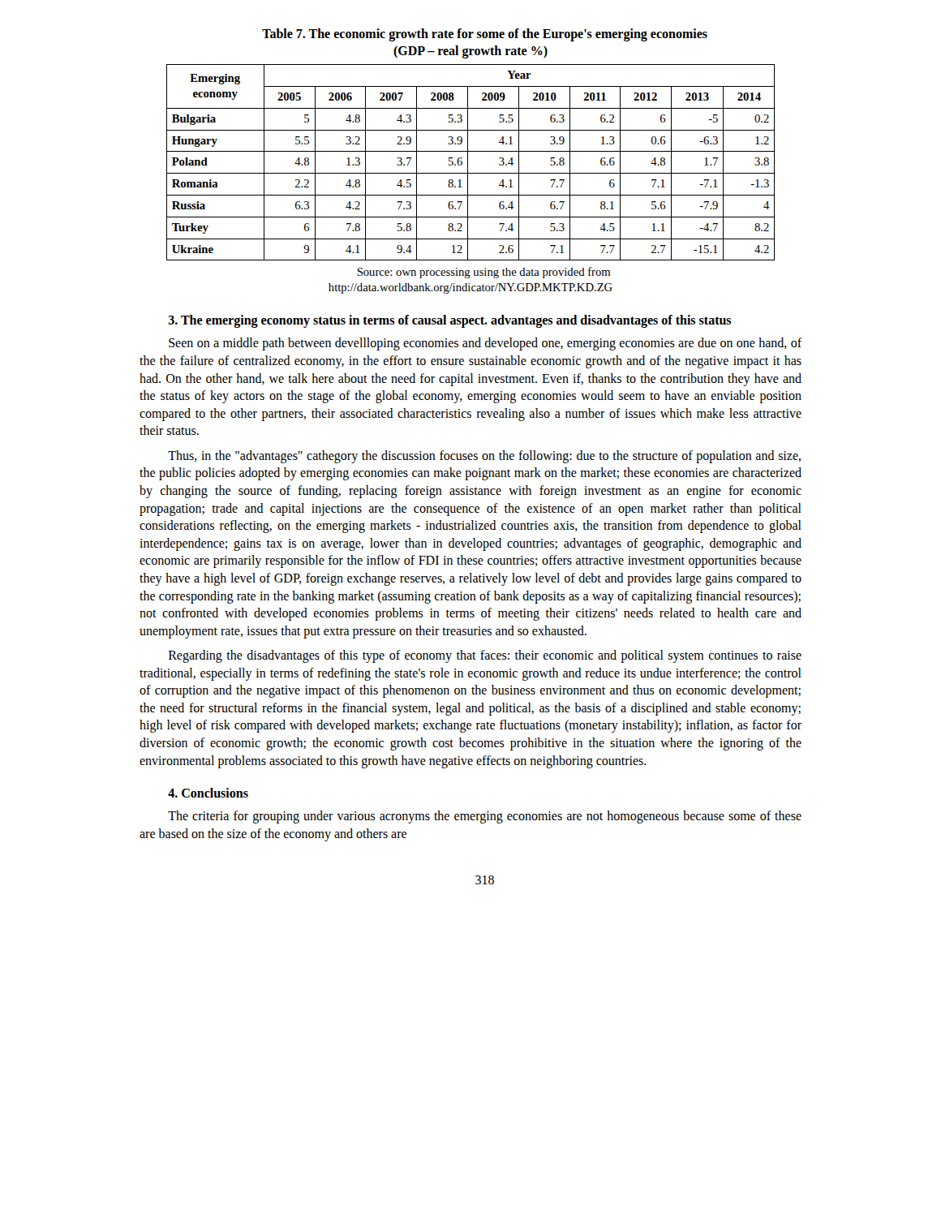Table 7. The economic growth rate for some of the Europe's emerging economies
(GDP – real growth rate %)
| Emerging economy | Year |
| --- | --- |
| 2005 | 2006 | 2007 | 2008 | 2009 | 2010 | 2011 | 2012 | 2013 | 2014 |
| Bulgaria | 5 | 4.8 | 4.3 | 5.3 | 5.5 | 6.3 | 6.2 | 6 | -5 | 0.2 |
| Hungary | 5.5 | 3.2 | 2.9 | 3.9 | 4.1 | 3.9 | 1.3 | 0.6 | -6.3 | 1.2 |
| Poland | 4.8 | 1.3 | 3.7 | 5.6 | 3.4 | 5.8 | 6.6 | 4.8 | 1.7 | 3.8 |
| Romania | 2.2 | 4.8 | 4.5 | 8.1 | 4.1 | 7.7 | 6 | 7.1 | -7.1 | -1.3 |
| Russia | 6.3 | 4.2 | 7.3 | 6.7 | 6.4 | 6.7 | 8.1 | 5.6 | -7.9 | 4 |
| Turkey | 6 | 7.8 | 5.8 | 8.2 | 7.4 | 5.3 | 4.5 | 1.1 | -4.7 | 8.2 |
| Ukraine | 9 | 4.1 | 9.4 | 12 | 2.6 | 7.1 | 7.7 | 2.7 | -15.1 | 4.2 |
Source: own processing using the data provided from
http://data.worldbank.org/indicator/NY.GDP.MKTP.KD.ZG
3. The emerging economy status in terms of causal aspect. advantages and disadvantages of this status
Seen on a middle path between devellloping economies and developed one, emerging economies are due on one hand, of the the failure of centralized economy, in the effort to ensure sustainable economic growth and of the negative impact it has had. On the other hand, we talk here about the need for capital investment. Even if, thanks to the contribution they have and the status of key actors on the stage of the global economy, emerging economies would seem to have an enviable position compared to the other partners, their associated characteristics revealing also a number of issues which make less attractive their status.
Thus, in the "advantages" cathegory the discussion focuses on the following: due to the structure of population and size, the public policies adopted by emerging economies can make poignant mark on the market; these economies are characterized by changing the source of funding, replacing foreign assistance with foreign investment as an engine for economic propagation; trade and capital injections are the consequence of the existence of an open market rather than political considerations reflecting, on the emerging markets - industrialized countries axis, the transition from dependence to global interdependence; gains tax is on average, lower than in developed countries; advantages of geographic, demographic and economic are primarily responsible for the inflow of FDI in these countries; offers attractive investment opportunities because they have a high level of GDP, foreign exchange reserves, a relatively low level of debt and provides large gains compared to the corresponding rate in the banking market (assuming creation of bank deposits as a way of capitalizing financial resources); not confronted with developed economies problems in terms of meeting their citizens' needs related to health care and unemployment rate, issues that put extra pressure on their treasuries and so exhausted.
Regarding the disadvantages of this type of economy that faces: their economic and political system continues to raise traditional, especially in terms of redefining the state's role in economic growth and reduce its undue interference; the control of corruption and the negative impact of this phenomenon on the business environment and thus on economic development; the need for structural reforms in the financial system, legal and political, as the basis of a disciplined and stable economy; high level of risk compared with developed markets; exchange rate fluctuations (monetary instability); inflation, as factor for diversion of economic growth; the economic growth cost becomes prohibitive in the situation where the ignoring of the environmental problems associated to this growth have negative effects on neighboring countries.
4. Conclusions
The criteria for grouping under various acronyms the emerging economies are not homogeneous because some of these are based on the size of the economy and others are
318